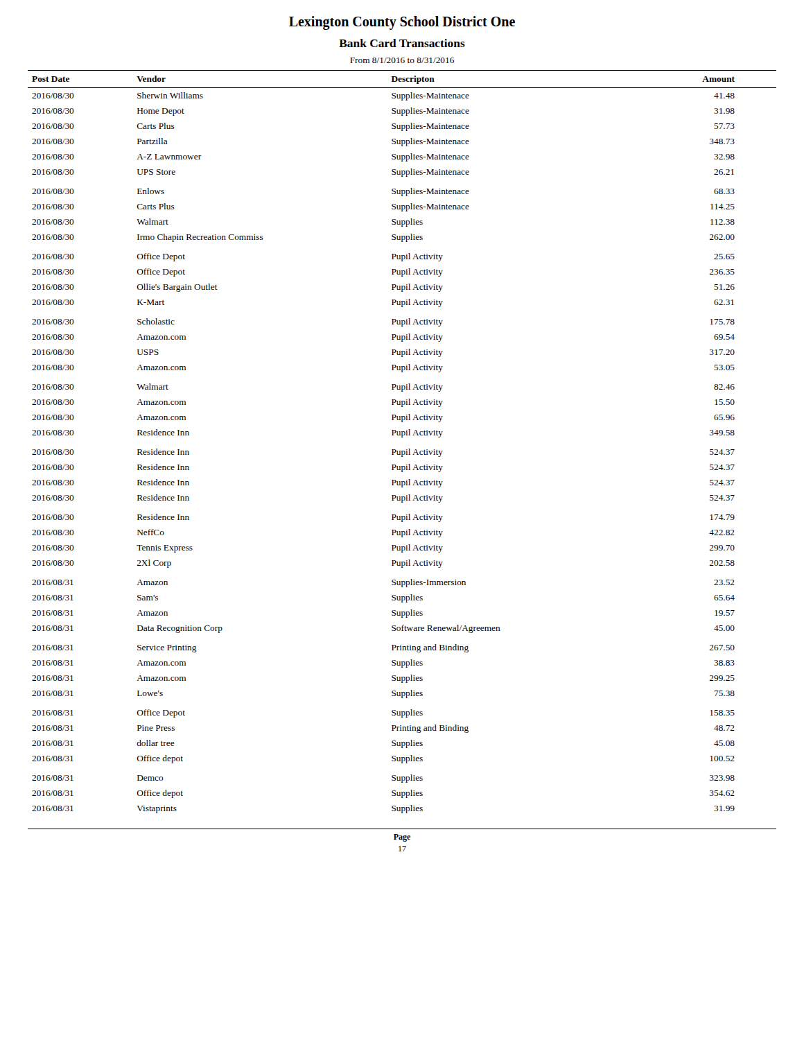Lexington County School District One
Bank Card Transactions
From 8/1/2016 to 8/31/2016
| Post Date | Vendor | Descripton | Amount |
| --- | --- | --- | --- |
| 2016/08/30 | Sherwin Williams | Supplies-Maintenace | 41.48 |
| 2016/08/30 | Home Depot | Supplies-Maintenace | 31.98 |
| 2016/08/30 | Carts Plus | Supplies-Maintenace | 57.73 |
| 2016/08/30 | Partzilla | Supplies-Maintenace | 348.73 |
| 2016/08/30 | A-Z Lawnmower | Supplies-Maintenace | 32.98 |
| 2016/08/30 | UPS Store | Supplies-Maintenace | 26.21 |
| 2016/08/30 | Enlows | Supplies-Maintenace | 68.33 |
| 2016/08/30 | Carts Plus | Supplies-Maintenace | 114.25 |
| 2016/08/30 | Walmart | Supplies | 112.38 |
| 2016/08/30 | Irmo Chapin Recreation Commiss | Supplies | 262.00 |
| 2016/08/30 | Office Depot | Pupil Activity | 25.65 |
| 2016/08/30 | Office Depot | Pupil Activity | 236.35 |
| 2016/08/30 | Ollie's Bargain Outlet | Pupil Activity | 51.26 |
| 2016/08/30 | K-Mart | Pupil Activity | 62.31 |
| 2016/08/30 | Scholastic | Pupil Activity | 175.78 |
| 2016/08/30 | Amazon.com | Pupil Activity | 69.54 |
| 2016/08/30 | USPS | Pupil Activity | 317.20 |
| 2016/08/30 | Amazon.com | Pupil Activity | 53.05 |
| 2016/08/30 | Walmart | Pupil Activity | 82.46 |
| 2016/08/30 | Amazon.com | Pupil Activity | 15.50 |
| 2016/08/30 | Amazon.com | Pupil Activity | 65.96 |
| 2016/08/30 | Residence Inn | Pupil Activity | 349.58 |
| 2016/08/30 | Residence Inn | Pupil Activity | 524.37 |
| 2016/08/30 | Residence Inn | Pupil Activity | 524.37 |
| 2016/08/30 | Residence Inn | Pupil Activity | 524.37 |
| 2016/08/30 | Residence Inn | Pupil Activity | 524.37 |
| 2016/08/30 | Residence Inn | Pupil Activity | 174.79 |
| 2016/08/30 | NeffCo | Pupil Activity | 422.82 |
| 2016/08/30 | Tennis Express | Pupil Activity | 299.70 |
| 2016/08/30 | 2Xl Corp | Pupil Activity | 202.58 |
| 2016/08/31 | Amazon | Supplies-Immersion | 23.52 |
| 2016/08/31 | Sam's | Supplies | 65.64 |
| 2016/08/31 | Amazon | Supplies | 19.57 |
| 2016/08/31 | Data Recognition Corp | Software Renewal/Agreemen | 45.00 |
| 2016/08/31 | Service Printing | Printing and Binding | 267.50 |
| 2016/08/31 | Amazon.com | Supplies | 38.83 |
| 2016/08/31 | Amazon.com | Supplies | 299.25 |
| 2016/08/31 | Lowe's | Supplies | 75.38 |
| 2016/08/31 | Office Depot | Supplies | 158.35 |
| 2016/08/31 | Pine Press | Printing and Binding | 48.72 |
| 2016/08/31 | dollar tree | Supplies | 45.08 |
| 2016/08/31 | Office depot | Supplies | 100.52 |
| 2016/08/31 | Demco | Supplies | 323.98 |
| 2016/08/31 | Office depot | Supplies | 354.62 |
| 2016/08/31 | Vistaprints | Supplies | 31.99 |
Page 17